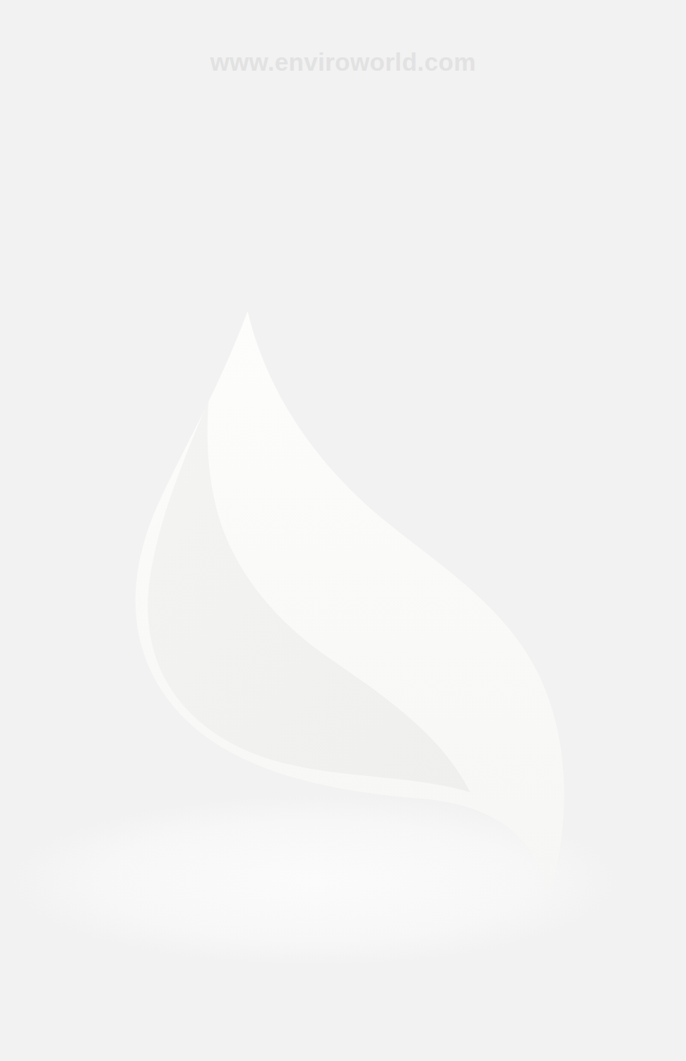www.enviroworld.com